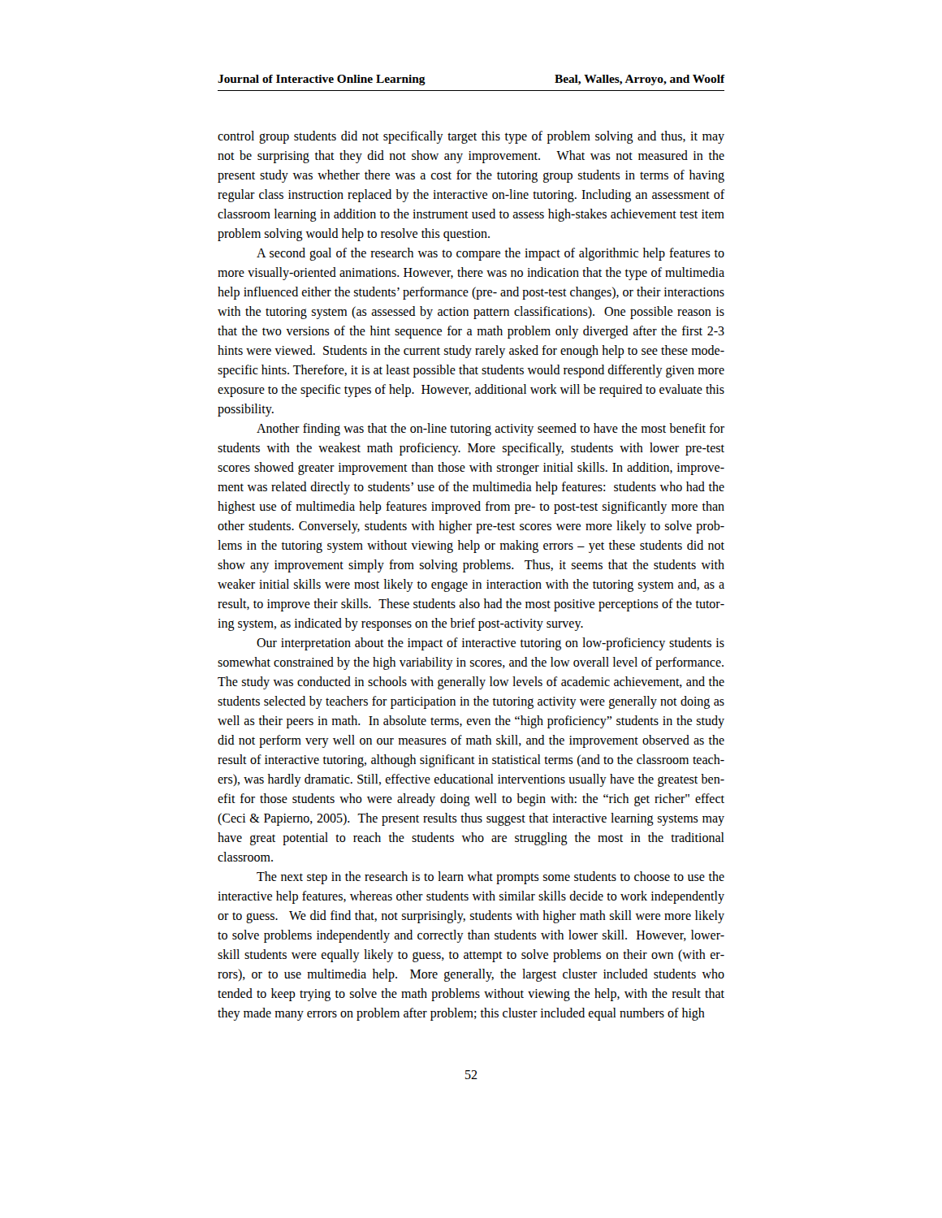Journal of Interactive Online Learning Beal, Walles, Arroyo, and Woolf
control group students did not specifically target this type of problem solving and thus, it may not be surprising that they did not show any improvement. What was not measured in the present study was whether there was a cost for the tutoring group students in terms of having regular class instruction replaced by the interactive on-line tutoring. Including an assessment of classroom learning in addition to the instrument used to assess high-stakes achievement test item problem solving would help to resolve this question.
A second goal of the research was to compare the impact of algorithmic help features to more visually-oriented animations. However, there was no indication that the type of multimedia help influenced either the students’ performance (pre- and post-test changes), or their interactions with the tutoring system (as assessed by action pattern classifications). One possible reason is that the two versions of the hint sequence for a math problem only diverged after the first 2-3 hints were viewed. Students in the current study rarely asked for enough help to see these mode-specific hints. Therefore, it is at least possible that students would respond differently given more exposure to the specific types of help. However, additional work will be required to evaluate this possibility.
Another finding was that the on-line tutoring activity seemed to have the most benefit for students with the weakest math proficiency. More specifically, students with lower pre-test scores showed greater improvement than those with stronger initial skills. In addition, improvement was related directly to students’ use of the multimedia help features: students who had the highest use of multimedia help features improved from pre- to post-test significantly more than other students. Conversely, students with higher pre-test scores were more likely to solve problems in the tutoring system without viewing help or making errors – yet these students did not show any improvement simply from solving problems. Thus, it seems that the students with weaker initial skills were most likely to engage in interaction with the tutoring system and, as a result, to improve their skills. These students also had the most positive perceptions of the tutoring system, as indicated by responses on the brief post-activity survey.
Our interpretation about the impact of interactive tutoring on low-proficiency students is somewhat constrained by the high variability in scores, and the low overall level of performance. The study was conducted in schools with generally low levels of academic achievement, and the students selected by teachers for participation in the tutoring activity were generally not doing as well as their peers in math. In absolute terms, even the “high proficiency” students in the study did not perform very well on our measures of math skill, and the improvement observed as the result of interactive tutoring, although significant in statistical terms (and to the classroom teachers), was hardly dramatic. Still, effective educational interventions usually have the greatest benefit for those students who were already doing well to begin with: the “rich get richer" effect (Ceci & Papierno, 2005). The present results thus suggest that interactive learning systems may have great potential to reach the students who are struggling the most in the traditional classroom.
The next step in the research is to learn what prompts some students to choose to use the interactive help features, whereas other students with similar skills decide to work independently or to guess. We did find that, not surprisingly, students with higher math skill were more likely to solve problems independently and correctly than students with lower skill. However, lower-skill students were equally likely to guess, to attempt to solve problems on their own (with errors), or to use multimedia help. More generally, the largest cluster included students who tended to keep trying to solve the math problems without viewing the help, with the result that they made many errors on problem after problem; this cluster included equal numbers of high
52